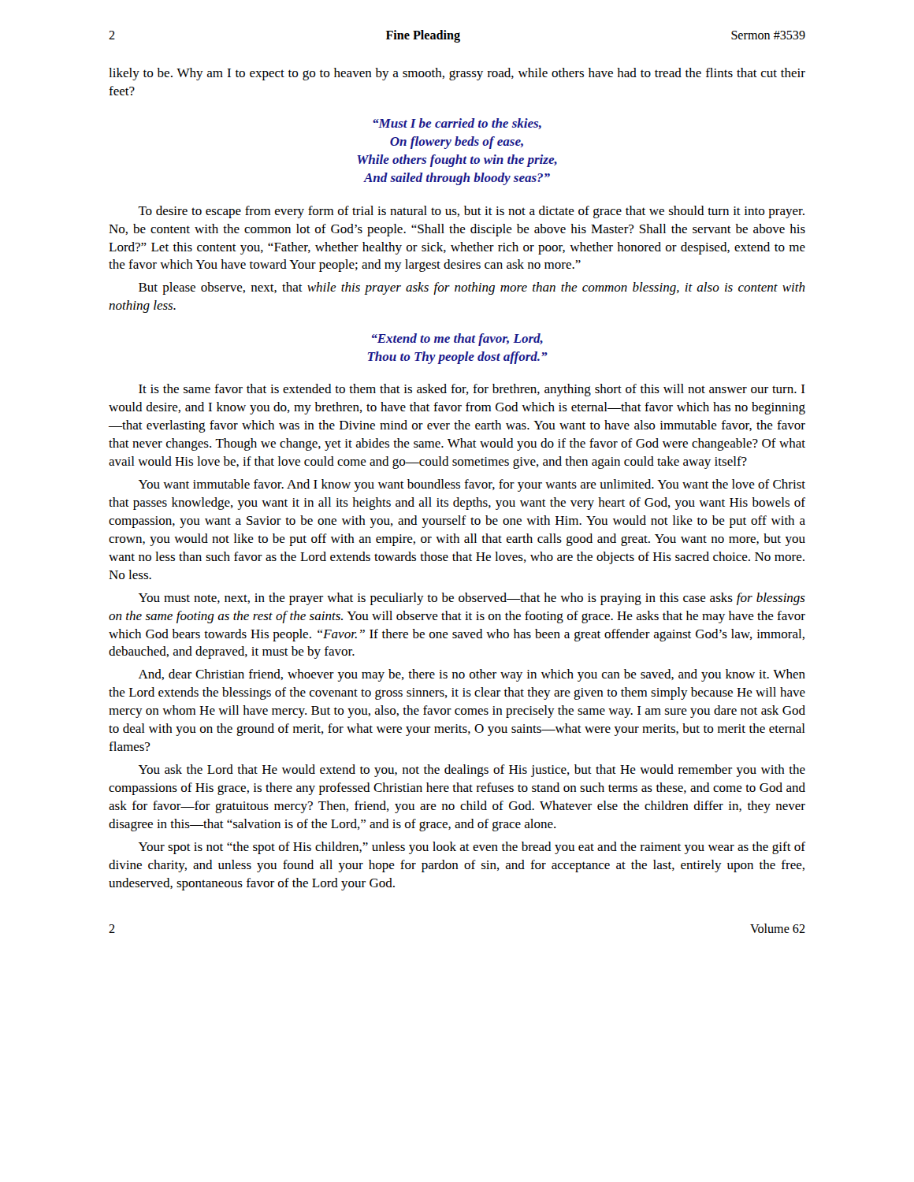2 Fine Pleading Sermon #3539
likely to be. Why am I to expect to go to heaven by a smooth, grassy road, while others have had to tread the flints that cut their feet?
“Must I be carried to the skies,
On flowery beds of ease,
While others fought to win the prize,
And sailed through bloody seas?”
To desire to escape from every form of trial is natural to us, but it is not a dictate of grace that we should turn it into prayer. No, be content with the common lot of God’s people. “Shall the disciple be above his Master? Shall the servant be above his Lord?” Let this content you, “Father, whether healthy or sick, whether rich or poor, whether honored or despised, extend to me the favor which You have toward Your people; and my largest desires can ask no more.”
But please observe, next, that while this prayer asks for nothing more than the common blessing, it also is content with nothing less.
“Extend to me that favor, Lord,
Thou to Thy people dost afford.”
It is the same favor that is extended to them that is asked for, for brethren, anything short of this will not answer our turn. I would desire, and I know you do, my brethren, to have that favor from God which is eternal—that favor which has no beginning—that everlasting favor which was in the Divine mind or ever the earth was. You want to have also immutable favor, the favor that never changes. Though we change, yet it abides the same. What would you do if the favor of God were changeable? Of what avail would His love be, if that love could come and go—could sometimes give, and then again could take away itself?
You want immutable favor. And I know you want boundless favor, for your wants are unlimited. You want the love of Christ that passes knowledge, you want it in all its heights and all its depths, you want the very heart of God, you want His bowels of compassion, you want a Savior to be one with you, and yourself to be one with Him. You would not like to be put off with a crown, you would not like to be put off with an empire, or with all that earth calls good and great. You want no more, but you want no less than such favor as the Lord extends towards those that He loves, who are the objects of His sacred choice. No more. No less.
You must note, next, in the prayer what is peculiarly to be observed—that he who is praying in this case asks for blessings on the same footing as the rest of the saints. You will observe that it is on the footing of grace. He asks that he may have the favor which God bears towards His people. “Favor.” If there be one saved who has been a great offender against God’s law, immoral, debauched, and depraved, it must be by favor.
And, dear Christian friend, whoever you may be, there is no other way in which you can be saved, and you know it. When the Lord extends the blessings of the covenant to gross sinners, it is clear that they are given to them simply because He will have mercy on whom He will have mercy. But to you, also, the favor comes in precisely the same way. I am sure you dare not ask God to deal with you on the ground of merit, for what were your merits, O you saints—what were your merits, but to merit the eternal flames?
You ask the Lord that He would extend to you, not the dealings of His justice, but that He would remember you with the compassions of His grace, is there any professed Christian here that refuses to stand on such terms as these, and come to God and ask for favor—for gratuitous mercy? Then, friend, you are no child of God. Whatever else the children differ in, they never disagree in this—that “salvation is of the Lord,” and is of grace, and of grace alone.
Your spot is not “the spot of His children,” unless you look at even the bread you eat and the raiment you wear as the gift of divine charity, and unless you found all your hope for pardon of sin, and for acceptance at the last, entirely upon the free, undeserved, spontaneous favor of the Lord your God.
2 Volume 62